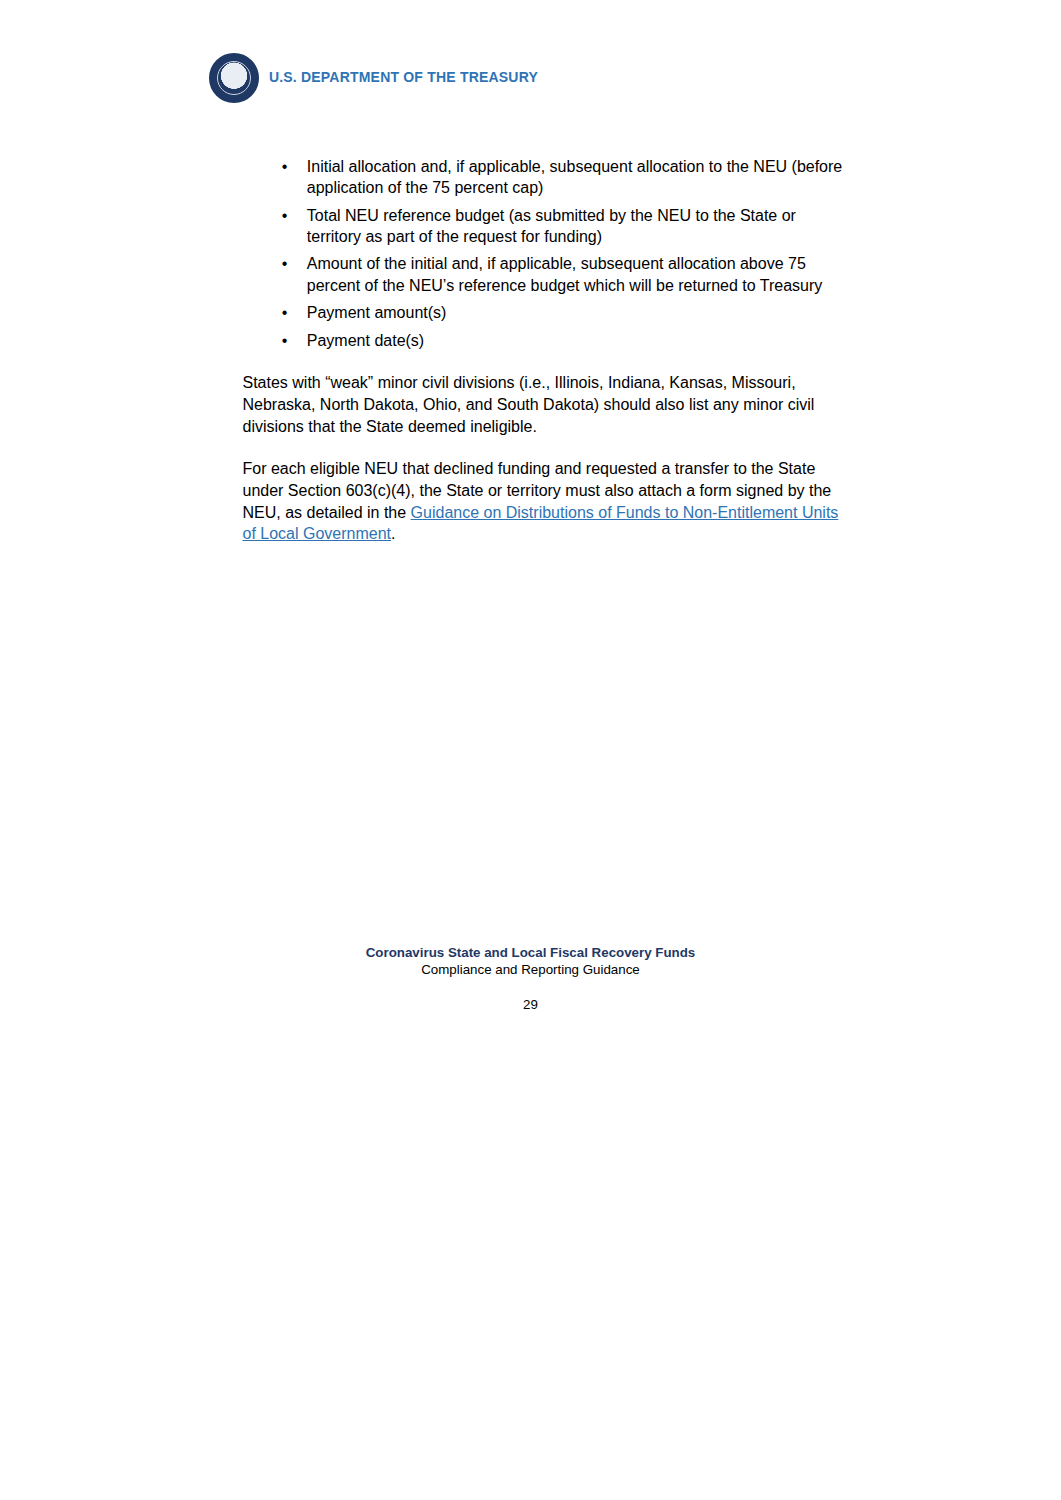U.S. DEPARTMENT OF THE TREASURY
Initial allocation and, if applicable, subsequent allocation to the NEU (before application of the 75 percent cap)
Total NEU reference budget (as submitted by the NEU to the State or territory as part of the request for funding)
Amount of the initial and, if applicable, subsequent allocation above 75 percent of the NEU’s reference budget which will be returned to Treasury
Payment amount(s)
Payment date(s)
States with “weak” minor civil divisions (i.e., Illinois, Indiana, Kansas, Missouri, Nebraska, North Dakota, Ohio, and South Dakota) should also list any minor civil divisions that the State deemed ineligible.
For each eligible NEU that declined funding and requested a transfer to the State under Section 603(c)(4), the State or territory must also attach a form signed by the NEU, as detailed in the Guidance on Distributions of Funds to Non-Entitlement Units of Local Government.
Coronavirus State and Local Fiscal Recovery Funds
Compliance and Reporting Guidance
29